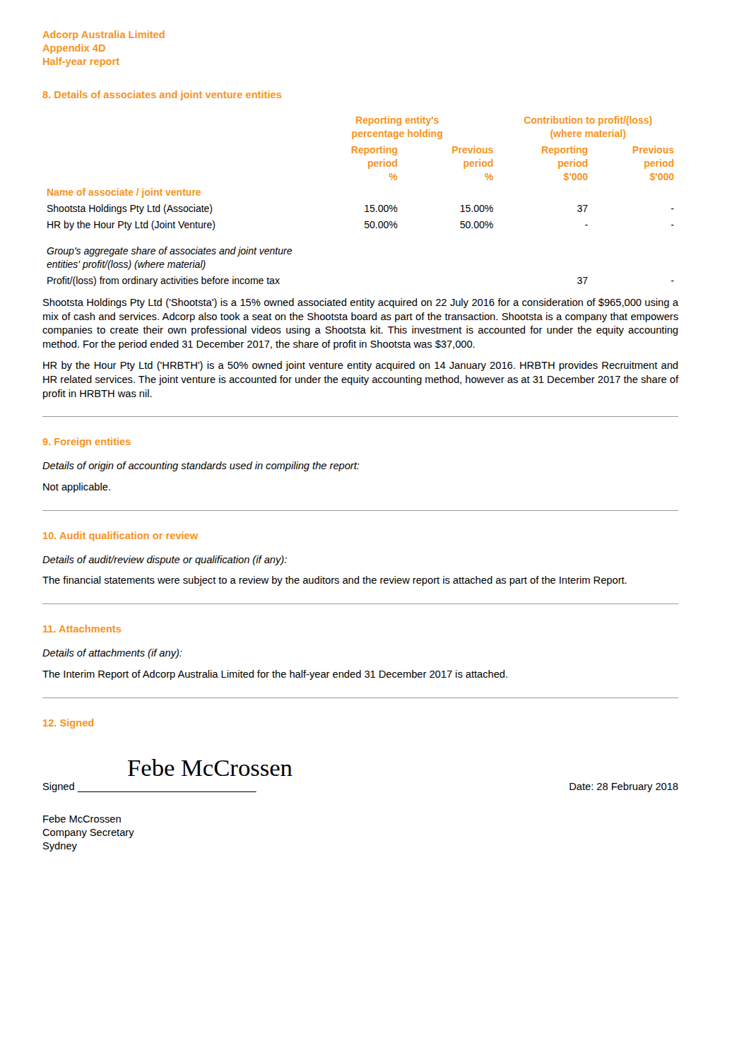Adcorp Australia Limited
Appendix 4D
Half-year report
8. Details of associates and joint venture entities
| | Reporting entity's percentage holding | Contribution to profit/(loss) (where material) |
| --- | --- | --- |
| | Reporting period % | Previous period % | Reporting period $'000 | Previous period $'000 |
| Name of associate / joint venture | | | | |
| Shootsta Holdings Pty Ltd (Associate) | 15.00% | 15.00% | 37 | - |
| HR by the Hour Pty Ltd (Joint Venture) | 50.00% | 50.00% | - | - |
| Group's aggregate share of associates and joint venture entities' profit/(loss) (where material) | | |
| Profit/(loss) from ordinary activities before income tax | | | 37 | - |
Shootsta Holdings Pty Ltd ('Shootsta') is a 15% owned associated entity acquired on 22 July 2016 for a consideration of $965,000 using a mix of cash and services. Adcorp also took a seat on the Shootsta board as part of the transaction. Shootsta is a company that empowers companies to create their own professional videos using a Shootsta kit. This investment is accounted for under the equity accounting method. For the period ended 31 December 2017, the share of profit in Shootsta was $37,000.
HR by the Hour Pty Ltd ('HRBTH') is a 50% owned joint venture entity acquired on 14 January 2016. HRBTH provides Recruitment and HR related services. The joint venture is accounted for under the equity accounting method, however as at 31 December 2017 the share of profit in HRBTH was nil.
9. Foreign entities
Details of origin of accounting standards used in compiling the report:
Not applicable.
10. Audit qualification or review
Details of audit/review dispute or qualification (if any):
The financial statements were subject to a review by the auditors and the review report is attached as part of the Interim Report.
11. Attachments
Details of attachments (if any):
The Interim Report of Adcorp Australia Limited for the half-year ended 31 December 2017 is attached.
12. Signed
Febe McCrossen
Signed _______________________________ Date: 28 February 2018
Febe McCrossen
Company Secretary
Sydney